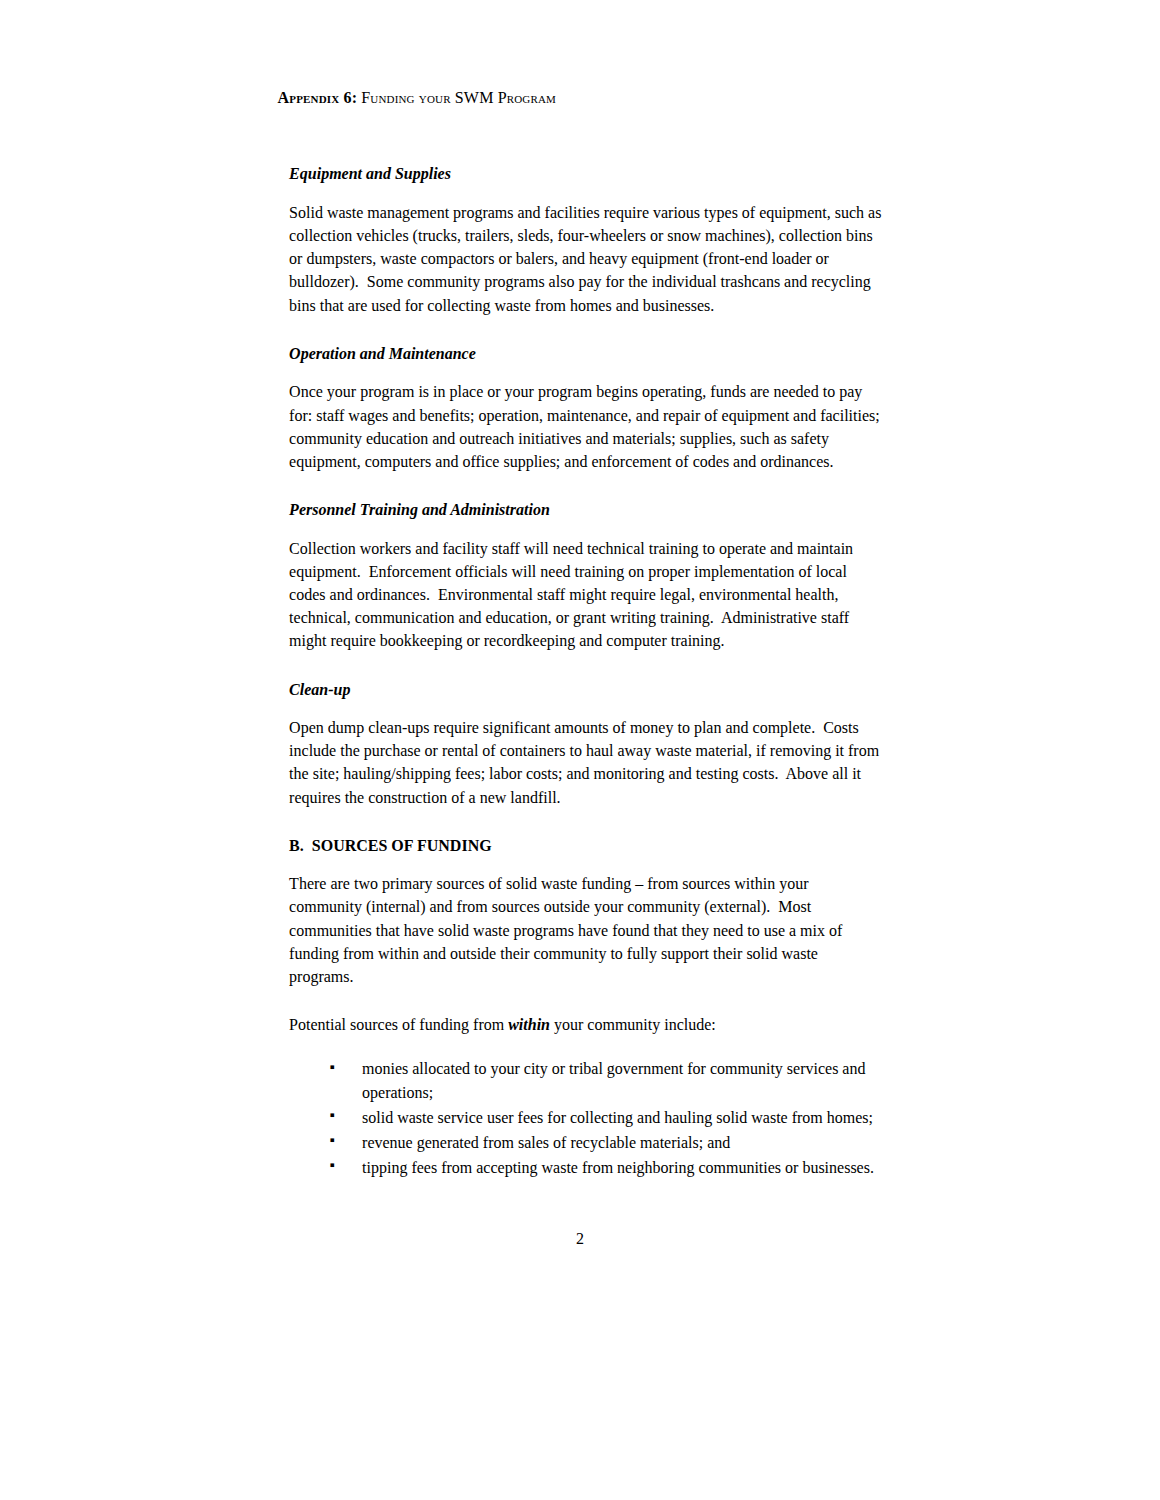Appendix 6: Funding your SWM Program
Equipment and Supplies
Solid waste management programs and facilities require various types of equipment, such as collection vehicles (trucks, trailers, sleds, four-wheelers or snow machines), collection bins or dumpsters, waste compactors or balers, and heavy equipment (front-end loader or bulldozer). Some community programs also pay for the individual trashcans and recycling bins that are used for collecting waste from homes and businesses.
Operation and Maintenance
Once your program is in place or your program begins operating, funds are needed to pay for: staff wages and benefits; operation, maintenance, and repair of equipment and facilities; community education and outreach initiatives and materials; supplies, such as safety equipment, computers and office supplies; and enforcement of codes and ordinances.
Personnel Training and Administration
Collection workers and facility staff will need technical training to operate and maintain equipment. Enforcement officials will need training on proper implementation of local codes and ordinances. Environmental staff might require legal, environmental health, technical, communication and education, or grant writing training. Administrative staff might require bookkeeping or recordkeeping and computer training.
Clean-up
Open dump clean-ups require significant amounts of money to plan and complete. Costs include the purchase or rental of containers to haul away waste material, if removing it from the site; hauling/shipping fees; labor costs; and monitoring and testing costs. Above all it requires the construction of a new landfill.
B. SOURCES OF FUNDING
There are two primary sources of solid waste funding – from sources within your community (internal) and from sources outside your community (external). Most communities that have solid waste programs have found that they need to use a mix of funding from within and outside their community to fully support their solid waste programs.
Potential sources of funding from within your community include:
monies allocated to your city or tribal government for community services and operations;
solid waste service user fees for collecting and hauling solid waste from homes;
revenue generated from sales of recyclable materials; and
tipping fees from accepting waste from neighboring communities or businesses.
2